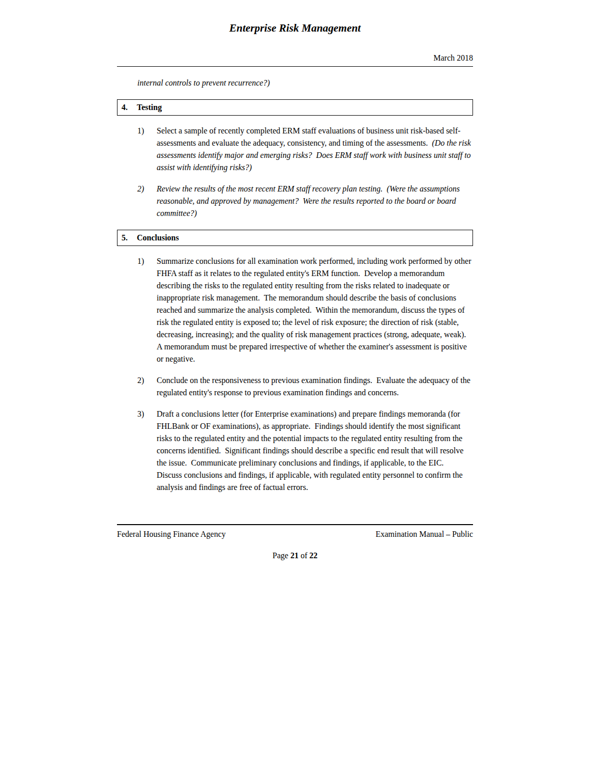Enterprise Risk Management
March 2018
internal controls to prevent recurrence?)
4. Testing
1) Select a sample of recently completed ERM staff evaluations of business unit risk-based self-assessments and evaluate the adequacy, consistency, and timing of the assessments. (Do the risk assessments identify major and emerging risks? Does ERM staff work with business unit staff to assist with identifying risks?)
2) Review the results of the most recent ERM staff recovery plan testing. (Were the assumptions reasonable, and approved by management? Were the results reported to the board or board committee?)
5. Conclusions
1) Summarize conclusions for all examination work performed, including work performed by other FHFA staff as it relates to the regulated entity's ERM function. Develop a memorandum describing the risks to the regulated entity resulting from the risks related to inadequate or inappropriate risk management. The memorandum should describe the basis of conclusions reached and summarize the analysis completed. Within the memorandum, discuss the types of risk the regulated entity is exposed to; the level of risk exposure; the direction of risk (stable, decreasing, increasing); and the quality of risk management practices (strong, adequate, weak). A memorandum must be prepared irrespective of whether the examiner's assessment is positive or negative.
2) Conclude on the responsiveness to previous examination findings. Evaluate the adequacy of the regulated entity's response to previous examination findings and concerns.
3) Draft a conclusions letter (for Enterprise examinations) and prepare findings memoranda (for FHLBank or OF examinations), as appropriate. Findings should identify the most significant risks to the regulated entity and the potential impacts to the regulated entity resulting from the concerns identified. Significant findings should describe a specific end result that will resolve the issue. Communicate preliminary conclusions and findings, if applicable, to the EIC. Discuss conclusions and findings, if applicable, with regulated entity personnel to confirm the analysis and findings are free of factual errors.
Federal Housing Finance Agency Examination Manual – Public
Page 21 of 22